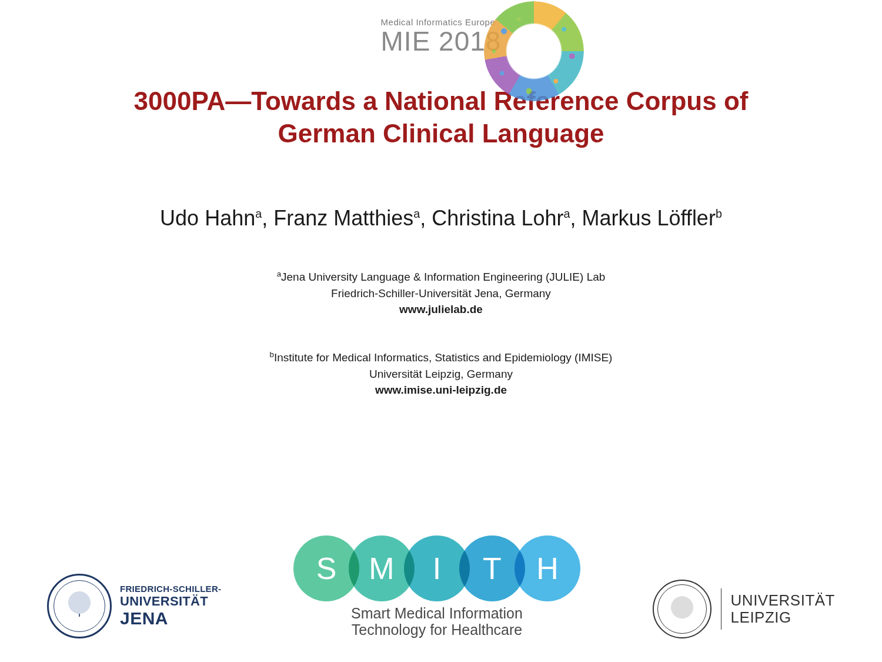Medical Informatics Europe MIE 2018
3000PA—Towards a National Reference Corpus of German Clinical Language
Udo Hahna, Franz Matthiesa, Christina Lohra, Markus Löfflerb
aJena University Language & Information Engineering (JULIE) Lab
Friedrich-Schiller-Universität Jena, Germany
www.julielab.de
bInstitute for Medical Informatics, Statistics and Epidemiology (IMISE)
Universität Leipzig, Germany
www.imise.uni-leipzig.de
FRIEDRICH-SCHILLER-
UNIVERSITÄT
JENA
S M I T H
Smart Medical Information
Technology for Healthcare
UNIVERSITÄT
LEIPZIG